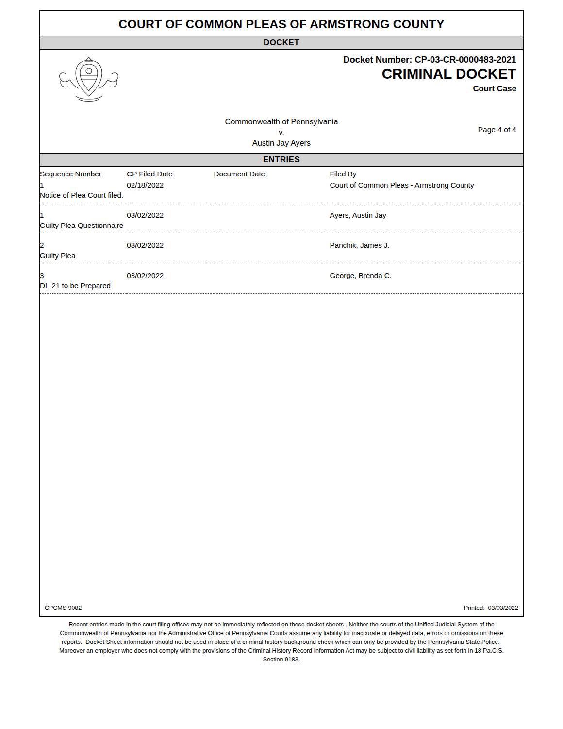COURT OF COMMON PLEAS OF ARMSTRONG COUNTY
DOCKET
Docket Number: CP-03-CR-0000483-2021
CRIMINAL DOCKET
Court Case
Page 4 of 4
Commonwealth of Pennsylvania
v.
Austin Jay Ayers
ENTRIES
| Sequence Number | CP Filed Date | Document Date | Filed By |
| --- | --- | --- | --- |
| 1 | 02/18/2022 | | Court of Common Pleas - Armstrong County |
| Notice of Plea Court filed. |
| 1 | 03/02/2022 | | Ayers, Austin Jay |
| Guilty Plea Questionnaire |
| 2 | 03/02/2022 | | Panchik, James J. |
| Guilty Plea |
| 3 | 03/02/2022 | | George, Brenda C. |
| DL-21 to be Prepared |
CPCMS 9082
Printed: 03/03/2022
Recent entries made in the court filing offices may not be immediately reflected on these docket sheets . Neither the courts of the Unified Judicial System of the Commonwealth of Pennsylvania nor the Administrative Office of Pennsylvania Courts assume any liability for inaccurate or delayed data, errors or omissions on these reports. Docket Sheet information should not be used in place of a criminal history background check which can only be provided by the Pennsylvania State Police. Moreover an employer who does not comply with the provisions of the Criminal History Record Information Act may be subject to civil liability as set forth in 18 Pa.C.S. Section 9183.